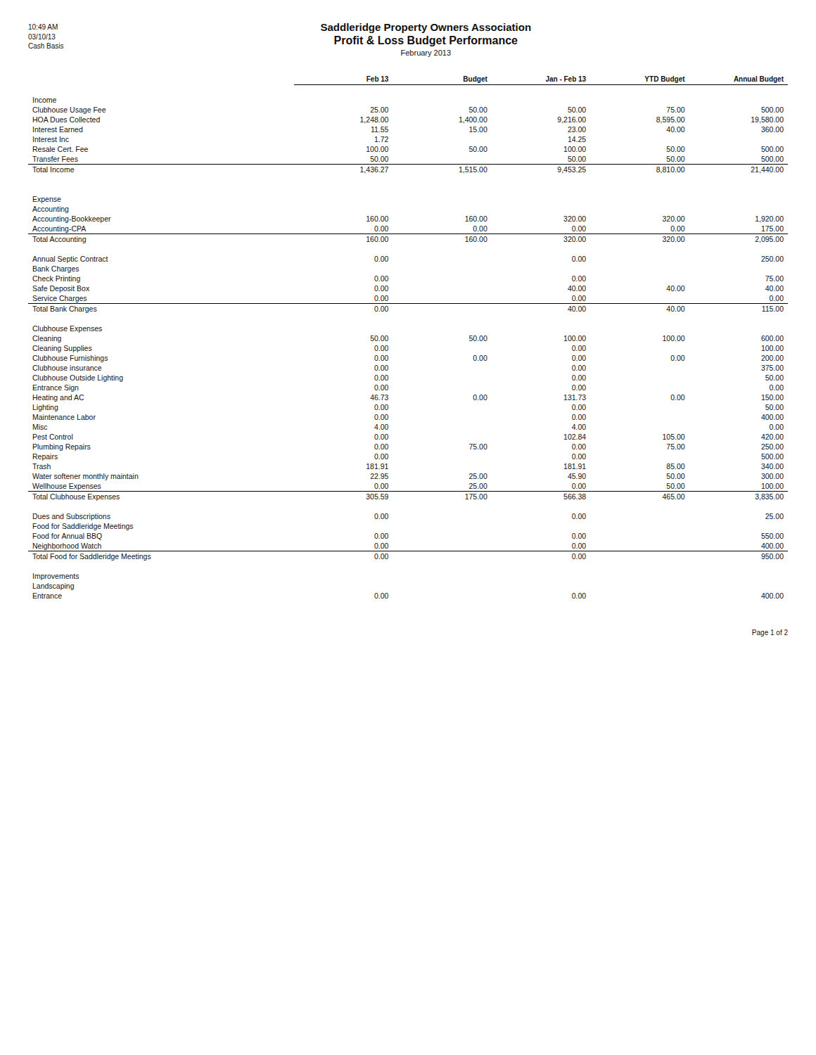10:49 AM
03/10/13
Cash Basis
Saddleridge Property Owners Association
Profit & Loss Budget Performance
February 2013
| | Feb 13 | Budget | Jan - Feb 13 | YTD Budget | Annual Budget |
| --- | --- | --- | --- | --- | --- |
| Income | | | | | |
| Clubhouse Usage Fee | 25.00 | 50.00 | 50.00 | 75.00 | 500.00 |
| HOA Dues Collected | 1,248.00 | 1,400.00 | 9,216.00 | 8,595.00 | 19,580.00 |
| Interest Earned | 11.55 | 15.00 | 23.00 | 40.00 | 360.00 |
| Interest Inc | 1.72 | | 14.25 | | |
| Resale Cert. Fee | 100.00 | 50.00 | 100.00 | 50.00 | 500.00 |
| Transfer Fees | 50.00 | | 50.00 | 50.00 | 500.00 |
| Total Income | 1,436.27 | 1,515.00 | 9,453.25 | 8,810.00 | 21,440.00 |
| Expense | | | | | |
| Accounting | | | | | |
| Accounting-Bookkeeper | 160.00 | 160.00 | 320.00 | 320.00 | 1,920.00 |
| Accounting-CPA | 0.00 | 0.00 | 0.00 | 0.00 | 175.00 |
| Total Accounting | 160.00 | 160.00 | 320.00 | 320.00 | 2,095.00 |
| Annual Septic Contract | 0.00 | | 0.00 | | 250.00 |
| Bank Charges | | | | | |
| Check Printing | 0.00 | | 0.00 | | 75.00 |
| Safe Deposit Box | 0.00 | | 40.00 | 40.00 | 40.00 |
| Service Charges | 0.00 | | 0.00 | | 0.00 |
| Total Bank Charges | 0.00 | | 40.00 | 40.00 | 115.00 |
| Clubhouse Expenses | | | | | |
| Cleaning | 50.00 | 50.00 | 100.00 | 100.00 | 600.00 |
| Cleaning Supplies | 0.00 | | 0.00 | | 100.00 |
| Clubhouse Furnishings | 0.00 | 0.00 | 0.00 | 0.00 | 200.00 |
| Clubhouse insurance | 0.00 | | 0.00 | | 375.00 |
| Clubhouse Outside Lighting | 0.00 | | 0.00 | | 50.00 |
| Entrance Sign | 0.00 | | 0.00 | | 0.00 |
| Heating and AC | 46.73 | 0.00 | 131.73 | 0.00 | 150.00 |
| Lighting | 0.00 | | 0.00 | | 50.00 |
| Maintenance Labor | 0.00 | | 0.00 | | 400.00 |
| Misc | 4.00 | | 4.00 | | 0.00 |
| Pest Control | 0.00 | | 102.84 | 105.00 | 420.00 |
| Plumbing Repairs | 0.00 | 75.00 | 0.00 | 75.00 | 250.00 |
| Repairs | 0.00 | | 0.00 | | 500.00 |
| Trash | 181.91 | | 181.91 | 85.00 | 340.00 |
| Water softener monthly maintain | 22.95 | 25.00 | 45.90 | 50.00 | 300.00 |
| Wellhouse Expenses | 0.00 | 25.00 | 0.00 | 50.00 | 100.00 |
| Total Clubhouse Expenses | 305.59 | 175.00 | 566.38 | 465.00 | 3,835.00 |
| Dues and Subscriptions | 0.00 | | 0.00 | | 25.00 |
| Food for Saddleridge Meetings | | | | | |
| Food for Annual BBQ | 0.00 | | 0.00 | | 550.00 |
| Neighborhood Watch | 0.00 | | 0.00 | | 400.00 |
| Total Food for Saddleridge Meetings | 0.00 | | 0.00 | | 950.00 |
| Improvements | | | | | |
| Landscaping | | | | | |
| Entrance | 0.00 | | 0.00 | | 400.00 |
Page 1 of 2